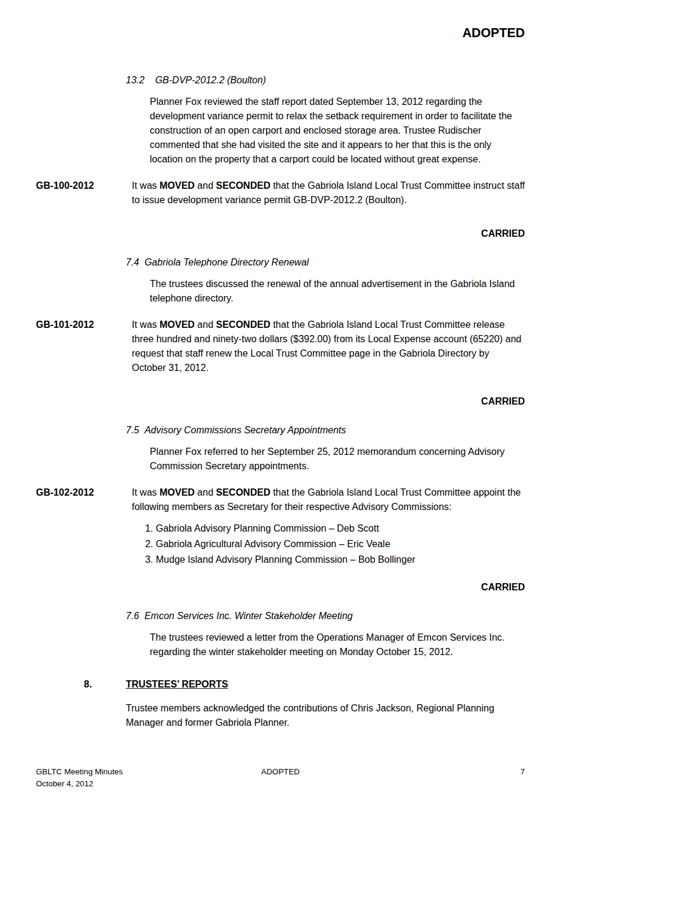ADOPTED
13.2 GB-DVP-2012.2 (Boulton)
Planner Fox reviewed the staff report dated September 13, 2012 regarding the development variance permit to relax the setback requirement in order to facilitate the construction of an open carport and enclosed storage area. Trustee Rudischer commented that she had visited the site and it appears to her that this is the only location on the property that a carport could be located without great expense.
GB-100-2012
It was MOVED and SECONDED that the Gabriola Island Local Trust Committee instruct staff to issue development variance permit GB-DVP-2012.2 (Boulton).
CARRIED
7.4 Gabriola Telephone Directory Renewal
The trustees discussed the renewal of the annual advertisement in the Gabriola Island telephone directory.
GB-101-2012
It was MOVED and SECONDED that the Gabriola Island Local Trust Committee release three hundred and ninety-two dollars ($392.00) from its Local Expense account (65220) and request that staff renew the Local Trust Committee page in the Gabriola Directory by October 31, 2012.
CARRIED
7.5 Advisory Commissions Secretary Appointments
Planner Fox referred to her September 25, 2012 memorandum concerning Advisory Commission Secretary appointments.
GB-102-2012
It was MOVED and SECONDED that the Gabriola Island Local Trust Committee appoint the following members as Secretary for their respective Advisory Commissions:
Gabriola Advisory Planning Commission – Deb Scott
Gabriola Agricultural Advisory Commission – Eric Veale
Mudge Island Advisory Planning Commission – Bob Bollinger
CARRIED
7.6 Emcon Services Inc. Winter Stakeholder Meeting
The trustees reviewed a letter from the Operations Manager of Emcon Services Inc. regarding the winter stakeholder meeting on Monday October 15, 2012.
8.
TRUSTEES’ REPORTS
Trustee members acknowledged the contributions of Chris Jackson, Regional Planning Manager and former Gabriola Planner.
GBLTC Meeting Minutes
October 4, 2012
ADOPTED
7